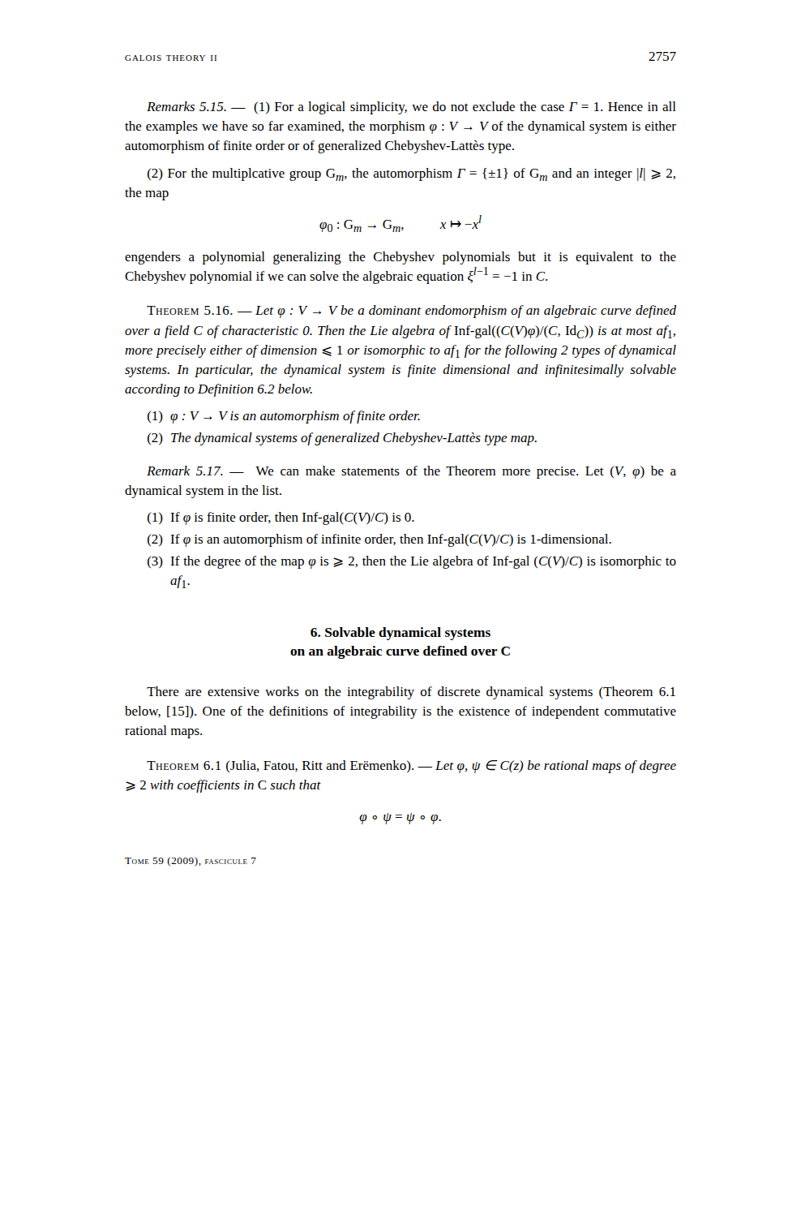galois theory ii 2757
Remarks 5.15. — (1) For a logical simplicity, we do not exclude the case Γ = 1. Hence in all the examples we have so far examined, the morphism φ : V → V of the dynamical system is either automorphism of finite order or of generalized Chebyshev-Lattès type.
(2) For the multiplcative group Gm, the automorphism Γ = {±1} of Gm and an integer |l| ⩾ 2, the map
φ0 : Gm → Gm, x ↦ −xl
engenders a polynomial generalizing the Chebyshev polynomials but it is equivalent to the Chebyshev polynomial if we can solve the algebraic equation ξl−1 = −1 in C.
Theorem 5.16. — Let φ : V → V be a dominant endomorphism of an algebraic curve defined over a field C of characteristic 0. Then the Lie algebra of Inf-gal((C(V)φ)/(C, IdC)) is at most af1, more precisely either of dimension ⩽ 1 or isomorphic to af1 for the following 2 types of dynamical systems. In particular, the dynamical system is finite dimensional and infinitesimally solvable according to Definition 6.2 below.
(1) φ : V → V is an automorphism of finite order.
(2) The dynamical systems of generalized Chebyshev-Lattès type map.
Remark 5.17. — We can make statements of the Theorem more precise. Let (V, φ) be a dynamical system in the list.
(1) If φ is finite order, then Inf-gal(C(V)/C) is 0.
(2) If φ is an automorphism of infinite order, then Inf-gal(C(V)/C) is 1-dimensional.
(3) If the degree of the map φ is ⩾ 2, then the Lie algebra of Inf-gal (C(V)/C) is isomorphic to af1.
6. Solvable dynamical systems
on an algebraic curve defined over C
There are extensive works on the integrability of discrete dynamical systems (Theorem 6.1 below, [15]). One of the definitions of integrability is the existence of independent commutative rational maps.
Theorem 6.1 (Julia, Fatou, Ritt and Erëmenko). — Let φ, ψ ∈ C(z) be rational maps of degree ⩾ 2 with coefficients in C such that
φ ∘ ψ = ψ ∘ φ.
Tome 59 (2009), fascicule 7